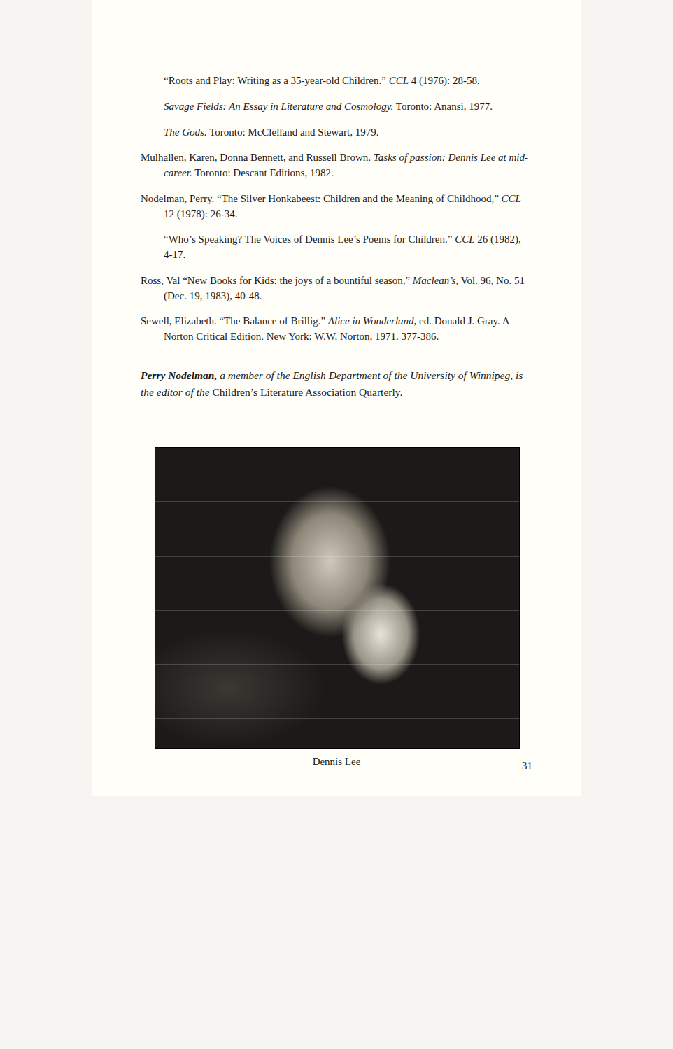“Roots and Play: Writing as a 35-year-old Children.” CCL 4 (1976): 28-58.
Savage Fields: An Essay in Literature and Cosmology. Toronto: Anansi, 1977.
The Gods. Toronto: McClelland and Stewart, 1979.
Mulhallen, Karen, Donna Bennett, and Russell Brown. Tasks of passion: Dennis Lee at mid-career. Toronto: Descant Editions, 1982.
Nodelman, Perry. “The Silver Honkabeest: Children and the Meaning of Childhood,” CCL 12 (1978): 26-34.
“Who’s Speaking? The Voices of Dennis Lee’s Poems for Children.” CCL 26 (1982), 4-17.
Ross, Val “New Books for Kids: the joys of a bountiful season,” Maclean’s, Vol. 96, No. 51 (Dec. 19, 1983), 40-48.
Sewell, Elizabeth. “The Balance of Brillig.” Alice in Wonderland, ed. Donald J. Gray. A Norton Critical Edition. New York: W.W. Norton, 1971. 377-386.
Perry Nodelman, a member of the English Department of the University of Winnipeg, is the editor of the Children’s Literature Association Quarterly.
Dennis Lee
31